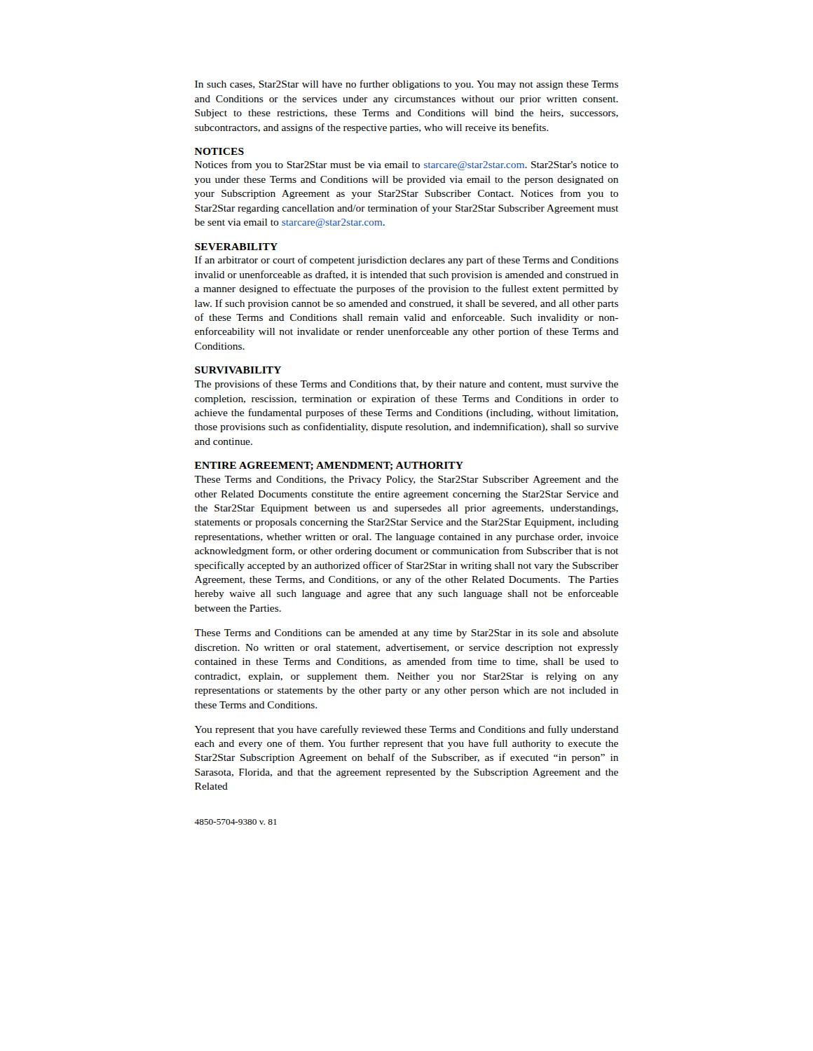In such cases, Star2Star will have no further obligations to you. You may not assign these Terms and Conditions or the services under any circumstances without our prior written consent. Subject to these restrictions, these Terms and Conditions will bind the heirs, successors, subcontractors, and assigns of the respective parties, who will receive its benefits.
Notices
Notices from you to Star2Star must be via email to starcare@star2star.com. Star2Star's notice to you under these Terms and Conditions will be provided via email to the person designated on your Subscription Agreement as your Star2Star Subscriber Contact. Notices from you to Star2Star regarding cancellation and/or termination of your Star2Star Subscriber Agreement must be sent via email to starcare@star2star.com.
Severability
If an arbitrator or court of competent jurisdiction declares any part of these Terms and Conditions invalid or unenforceable as drafted, it is intended that such provision is amended and construed in a manner designed to effectuate the purposes of the provision to the fullest extent permitted by law. If such provision cannot be so amended and construed, it shall be severed, and all other parts of these Terms and Conditions shall remain valid and enforceable. Such invalidity or non-enforceability will not invalidate or render unenforceable any other portion of these Terms and Conditions.
Survivability
The provisions of these Terms and Conditions that, by their nature and content, must survive the completion, rescission, termination or expiration of these Terms and Conditions in order to achieve the fundamental purposes of these Terms and Conditions (including, without limitation, those provisions such as confidentiality, dispute resolution, and indemnification), shall so survive and continue.
Entire Agreement; Amendment; Authority
These Terms and Conditions, the Privacy Policy, the Star2Star Subscriber Agreement and the other Related Documents constitute the entire agreement concerning the Star2Star Service and the Star2Star Equipment between us and supersedes all prior agreements, understandings, statements or proposals concerning the Star2Star Service and the Star2Star Equipment, including representations, whether written or oral. The language contained in any purchase order, invoice acknowledgment form, or other ordering document or communication from Subscriber that is not specifically accepted by an authorized officer of Star2Star in writing shall not vary the Subscriber Agreement, these Terms, and Conditions, or any of the other Related Documents. The Parties hereby waive all such language and agree that any such language shall not be enforceable between the Parties.
These Terms and Conditions can be amended at any time by Star2Star in its sole and absolute discretion. No written or oral statement, advertisement, or service description not expressly contained in these Terms and Conditions, as amended from time to time, shall be used to contradict, explain, or supplement them. Neither you nor Star2Star is relying on any representations or statements by the other party or any other person which are not included in these Terms and Conditions.
You represent that you have carefully reviewed these Terms and Conditions and fully understand each and every one of them. You further represent that you have full authority to execute the Star2Star Subscription Agreement on behalf of the Subscriber, as if executed “in person” in Sarasota, Florida, and that the agreement represented by the Subscription Agreement and the Related
4850-5704-9380 v. 81